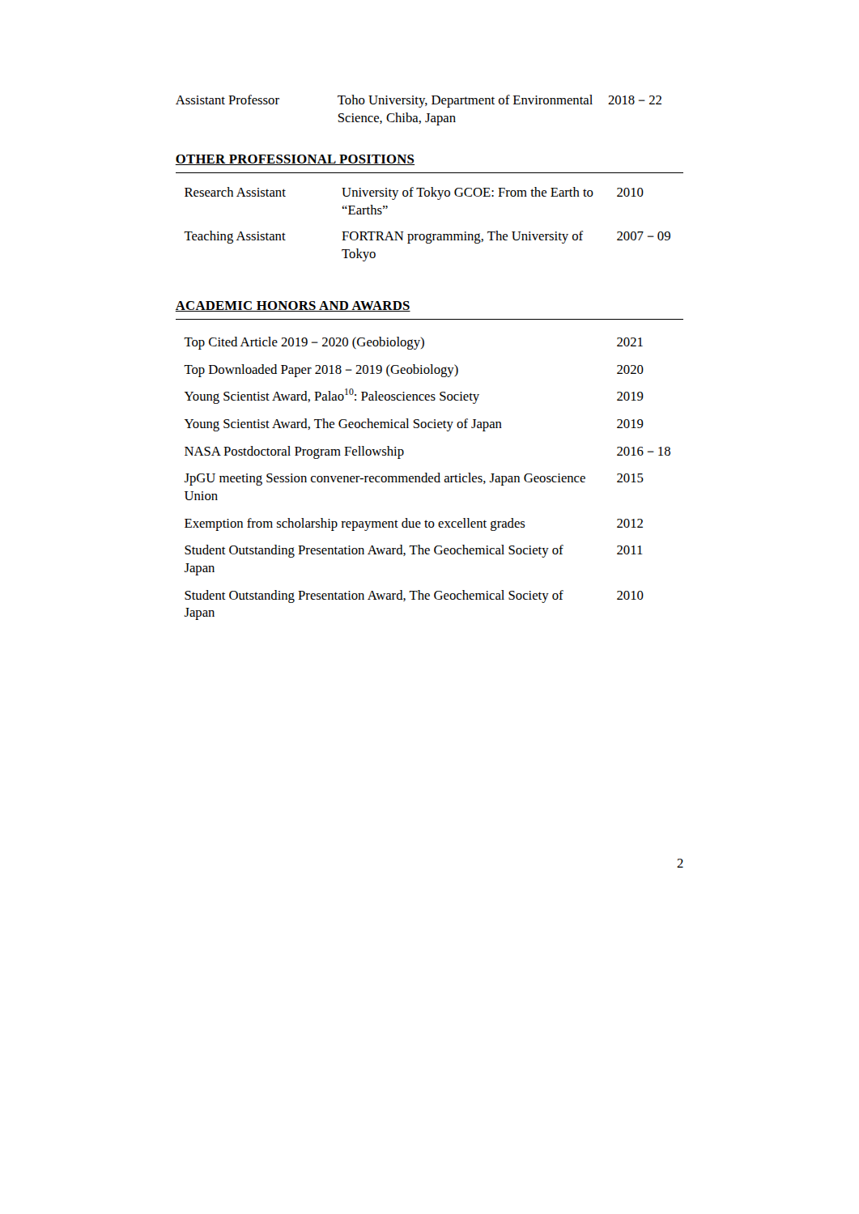| Assistant Professor | Toho University, Department of Environmental Science, Chiba, Japan | 2018－22 |
OTHER PROFESSIONAL POSITIONS
| Research Assistant | University of Tokyo GCOE: From the Earth to “Earths” | 2010 |
| Teaching Assistant | FORTRAN programming, The University of Tokyo | 2007－09 |
ACADEMIC HONORS AND AWARDS
| Top Cited Article 2019－2020 (Geobiology) | 2021 |
| Top Downloaded Paper 2018－2019 (Geobiology) | 2020 |
| Young Scientist Award, Palao 10 : Paleosciences Society | 2019 |
| Young Scientist Award, The Geochemical Society of Japan | 2019 |
| NASA Postdoctoral Program Fellowship | 2016－18 |
| JpGU meeting Session convener-recommended articles, Japan Geoscience Union | 2015 |
| Exemption from scholarship repayment due to excellent grades | 2012 |
| Student Outstanding Presentation Award, The Geochemical Society of Japan | 2011 |
| Student Outstanding Presentation Award, The Geochemical Society of Japan | 2010 |
2